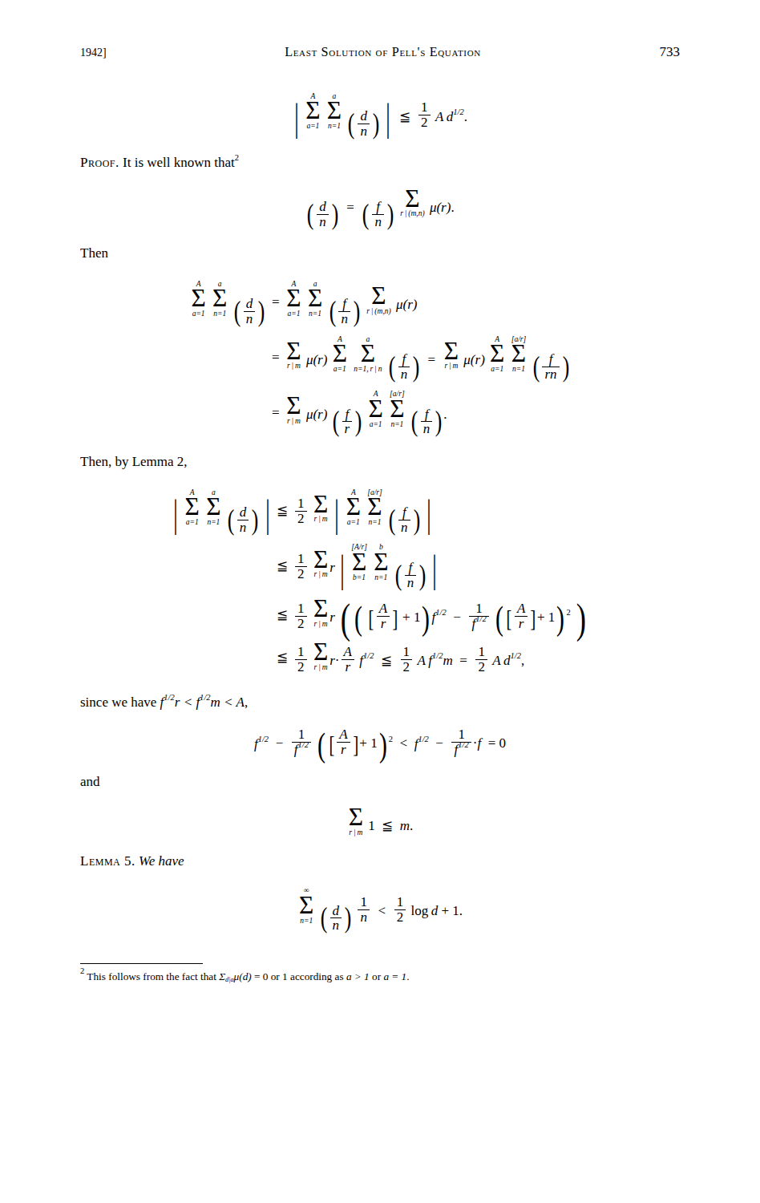1942] Least Solution of Pell's Equation 733
| AΣa=1 aΣn=1 (dn) | 12 A d1/2.
Proof. It is well known that2
(dn) = (fn) Σr | (m,n) μ(r).
Then
| A Σ a=1 a Σ n=1 ( d n ) | = | A Σ a=1 a Σ n=1 ( f n ) Σ r / (m,n) μ(r) |
| | = | Σ r / m μ(r) A Σ a=1 a Σ n=1, r / n ( f n ) = Σ r / m μ(r) A Σ a=1 [a/r] Σ n=1 ( f rn ) |
| | = | Σ r / m μ(r) ( f r ) A Σ a=1 [a/r] Σ n=1 ( f n ) . |
Then, by Lemma 2,
| / A Σ a=1 a Σ n=1 ( d n ) / | | 1 2 Σ r / m / A Σ a=1 [a/r] Σ n=1 ( f n ) / |
| | | 1 2 Σ r / m r / [A/r] Σ b=1 b Σ n=1 ( f n ) / |
| | | 1 2 Σ r / m r ( ( [ A r ] + 1 ) f 1/2 − 1 f 1/2 ( [ A r ] + 1 ) 2 ) |
| | | 1 2 Σ r / m r · A r f 1/2 1 2 A f 1/2 m = 1 2 A d 1/2 , |
since we have f1/2r < f1/2m < A,
f1/2 − 1 f1/2 ([Ar]+ 1)2 < f1/2 − 1 f1/2·f = 0
and
Σr | m 1 m.
Lemma 5. We have
∞Σn=1 (dn) 1 n < 12 log d + 1.
2 This follows from the fact that Σd|aμ(d) = 0 or 1 according as a > 1 or a = 1.